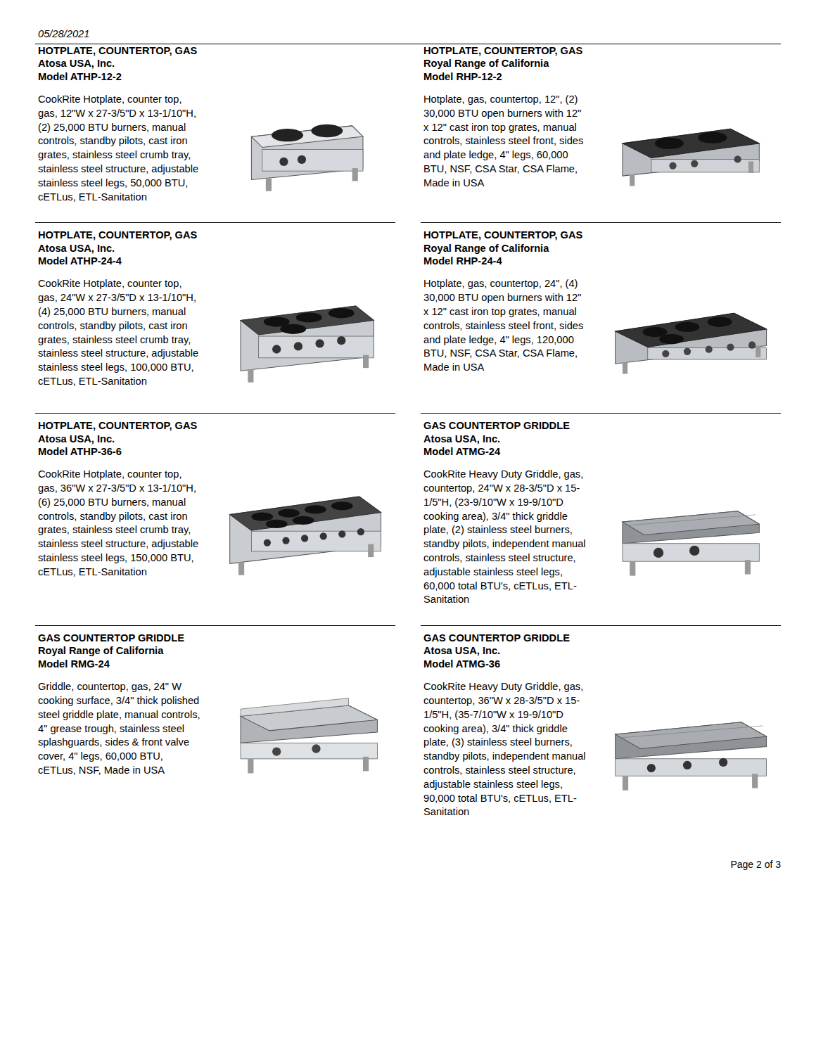05/28/2021
| HOTPLATE, COUNTERTOP, GAS Atosa USA, Inc. Model ATHP-12-2 CookRite Hotplate, counter top, gas, 12"W x 27-3/5"D x 13-1/10"H, (2) 25,000 BTU burners, manual controls, standby pilots, cast iron grates, stainless steel crumb tray, stainless steel structure, adjustable stainless steel legs, 50,000 BTU, cETLus, ETL-Sanitation | HOTPLATE, COUNTERTOP, GAS Royal Range of California Model RHP-12-2 Hotplate, gas, countertop, 12", (2) 30,000 BTU open burners with 12" x 12" cast iron top grates, manual controls, stainless steel front, sides and plate ledge, 4" legs, 60,000 BTU, NSF, CSA Star, CSA Flame, Made in USA |
| HOTPLATE, COUNTERTOP, GAS Atosa USA, Inc. Model ATHP-24-4 CookRite Hotplate, counter top, gas, 24"W x 27-3/5"D x 13-1/10"H, (4) 25,000 BTU burners, manual controls, standby pilots, cast iron grates, stainless steel crumb tray, stainless steel structure, adjustable stainless steel legs, 100,000 BTU, cETLus, ETL-Sanitation | HOTPLATE, COUNTERTOP, GAS Royal Range of California Model RHP-24-4 Hotplate, gas, countertop, 24", (4) 30,000 BTU open burners with 12" x 12" cast iron top grates, manual controls, stainless steel front, sides and plate ledge, 4" legs, 120,000 BTU, NSF, CSA Star, CSA Flame, Made in USA |
| HOTPLATE, COUNTERTOP, GAS Atosa USA, Inc. Model ATHP-36-6 CookRite Hotplate, counter top, gas, 36"W x 27-3/5"D x 13-1/10"H, (6) 25,000 BTU burners, manual controls, standby pilots, cast iron grates, stainless steel crumb tray, stainless steel structure, adjustable stainless steel legs, 150,000 BTU, cETLus, ETL-Sanitation | GAS COUNTERTOP GRIDDLE Atosa USA, Inc. Model ATMG-24 CookRite Heavy Duty Griddle, gas, countertop, 24"W x 28-3/5"D x 15-1/5"H, (23-9/10"W x 19-9/10"D cooking area), 3/4" thick griddle plate, (2) stainless steel burners, standby pilots, independent manual controls, stainless steel structure, adjustable stainless steel legs, 60,000 total BTU's, cETLus, ETL-Sanitation |
| GAS COUNTERTOP GRIDDLE Royal Range of California Model RMG-24 Griddle, countertop, gas, 24" W cooking surface, 3/4" thick polished steel griddle plate, manual controls, 4" grease trough, stainless steel splashguards, sides & front valve cover, 4" legs, 60,000 BTU, cETLus, NSF, Made in USA | GAS COUNTERTOP GRIDDLE Atosa USA, Inc. Model ATMG-36 CookRite Heavy Duty Griddle, gas, countertop, 36"W x 28-3/5"D x 15-1/5"H, (35-7/10"W x 19-9/10"D cooking area), 3/4" thick griddle plate, (3) stainless steel burners, standby pilots, independent manual controls, stainless steel structure, adjustable stainless steel legs, 90,000 total BTU's, cETLus, ETL-Sanitation |
Page 2 of 3